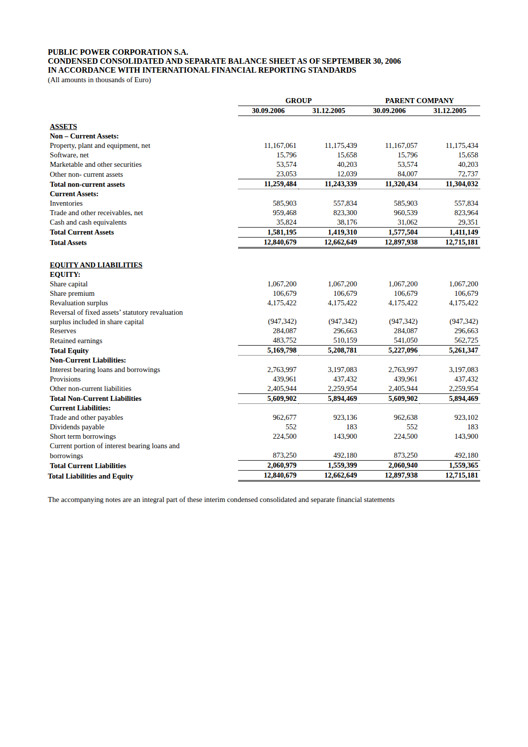Public Power Corporation S.A.
Condensed Consolidated and Separate Balance Sheet as of September 30, 2006
In accordance with International Financial Reporting Standards
(All amounts in thousands of Euro)
| | GROUP | PARENT COMPANY |
| --- | --- | --- |
| | 30.09.2006 | 31.12.2005 | 30.09.2006 | 31.12.2005 |
| ASSETS | | | | |
| Non – Current Assets: | | | | |
| Property, plant and equipment, net | 11,167,061 | 11,175,439 | 11,167,057 | 11,175,434 |
| Software, net | 15,796 | 15,658 | 15,796 | 15,658 |
| Marketable and other securities | 53,574 | 40,203 | 53,574 | 40,203 |
| Other non- current assets | 23,053 | 12,039 | 84,007 | 72,737 |
| Total non-current assets | 11,259,484 | 11,243,339 | 11,320,434 | 11,304,032 |
| Current Assets: | | | | |
| Inventories | 585,903 | 557,834 | 585,903 | 557,834 |
| Trade and other receivables, net | 959,468 | 823,300 | 960,539 | 823,964 |
| Cash and cash equivalents | 35,824 | 38,176 | 31,062 | 29,351 |
| Total Current Assets | 1,581,195 | 1,419,310 | 1,577,504 | 1,411,149 |
| Total Assets | 12,840,679 | 12,662,649 | 12,897,938 | 12,715,181 |
| EQUITY AND LIABILITIES | | | | |
| EQUITY: | | | | |
| Share capital | 1,067,200 | 1,067,200 | 1,067,200 | 1,067,200 |
| Share premium | 106,679 | 106,679 | 106,679 | 106,679 |
| Revaluation surplus | 4,175,422 | 4,175,422 | 4,175,422 | 4,175,422 |
| Reversal of fixed assets’ statutory revaluation | | | | |
| surplus included in share capital | (947,342) | (947,342) | (947,342) | (947,342) |
| Reserves | 284,087 | 296,663 | 284,087 | 296,663 |
| Retained earnings | 483,752 | 510,159 | 541,050 | 562,725 |
| Total Equity | 5,169,798 | 5,208,781 | 5,227,096 | 5,261,347 |
| Non-Current Liabilities: | | | | |
| Interest bearing loans and borrowings | 2,763,997 | 3,197,083 | 2,763,997 | 3,197,083 |
| Provisions | 439,961 | 437,432 | 439,961 | 437,432 |
| Other non-current liabilities | 2,405,944 | 2,259,954 | 2,405,944 | 2,259,954 |
| Total Non-Current Liabilities | 5,609,902 | 5,894,469 | 5,609,902 | 5,894,469 |
| Current Liabilities: | | | | |
| Trade and other payables | 962,677 | 923,136 | 962,638 | 923,102 |
| Dividends payable | 552 | 183 | 552 | 183 |
| Short term borrowings | 224,500 | 143,900 | 224,500 | 143,900 |
| Current portion of interest bearing loans and | | | | |
| borrowings | 873,250 | 492,180 | 873,250 | 492,180 |
| Total Current Liabilities | 2,060,979 | 1,559,399 | 2,060,940 | 1,559,365 |
| Total Liabilities and Equity | 12,840,679 | 12,662,649 | 12,897,938 | 12,715,181 |
The accompanying notes are an integral part of these interim condensed consolidated and separate financial statements